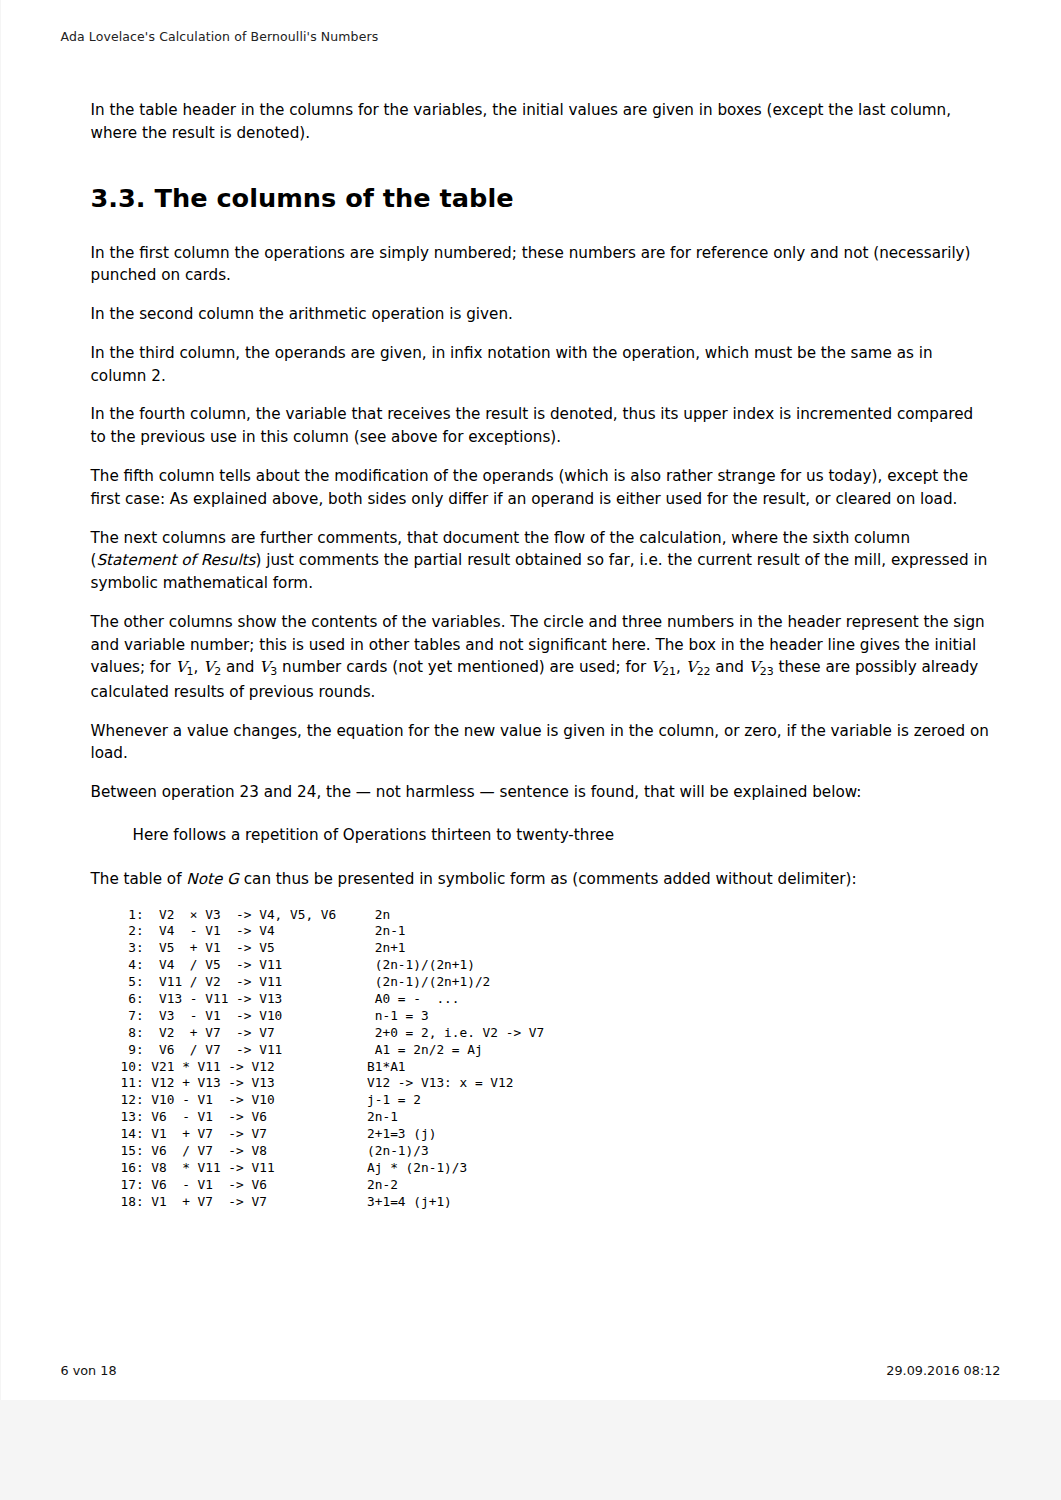Ada Lovelace's Calculation of Bernoulli's Numbers
In the table header in the columns for the variables, the initial values are given in boxes (except the last column, where the result is denoted).
3.3. The columns of the table
In the first column the operations are simply numbered; these numbers are for reference only and not (necessarily) punched on cards.
In the second column the arithmetic operation is given.
In the third column, the operands are given, in infix notation with the operation, which must be the same as in column 2.
In the fourth column, the variable that receives the result is denoted, thus its upper index is incremented compared to the previous use in this column (see above for exceptions).
The fifth column tells about the modification of the operands (which is also rather strange for us today), except the first case: As explained above, both sides only differ if an operand is either used for the result, or cleared on load.
The next columns are further comments, that document the flow of the calculation, where the sixth column (Statement of Results) just comments the partial result obtained so far, i.e. the current result of the mill, expressed in symbolic mathematical form.
The other columns show the contents of the variables. The circle and three numbers in the header represent the sign and variable number; this is used in other tables and not significant here. The box in the header line gives the initial values; for V1, V2 and V3 number cards (not yet mentioned) are used; for V21, V22 and V23 these are possibly already calculated results of previous rounds.
Whenever a value changes, the equation for the new value is given in the column, or zero, if the variable is zeroed on load.
Between operation 23 and 24, the — not harmless — sentence is found, that will be explained below:
Here follows a repetition of Operations thirteen to twenty-three
The table of Note G can thus be presented in symbolic form as (comments added without delimiter):
 1:  V2  × V3  -> V4, V5, V6     2n
 2:  V4  - V1  -> V4             2n-1
 3:  V5  + V1  -> V5             2n+1
 4:  V4  / V5  -> V11            (2n-1)/(2n+1)
 5:  V11 / V2  -> V11            (2n-1)/(2n+1)/2
 6:  V13 - V11 -> V13            A0 = -  ...
 7:  V3  - V1  -> V10            n-1 = 3
 8:  V2  + V7  -> V7             2+0 = 2, i.e. V2 -> V7
 9:  V6  / V7  -> V11            A1 = 2n/2 = Aj
10: V21 * V11 -> V12            B1*A1
11: V12 + V13 -> V13            V12 -> V13: x = V12
12: V10 - V1  -> V10            j-1 = 2
13: V6  - V1  -> V6             2n-1
14: V1  + V7  -> V7             2+1=3 (j)
15: V6  / V7  -> V8             (2n-1)/3
16: V8  * V11 -> V11            Aj * (2n-1)/3
17: V6  - V1  -> V6             2n-2
18: V1  + V7  -> V7             3+1=4 (j+1)
6 von 18 29.09.2016 08:12